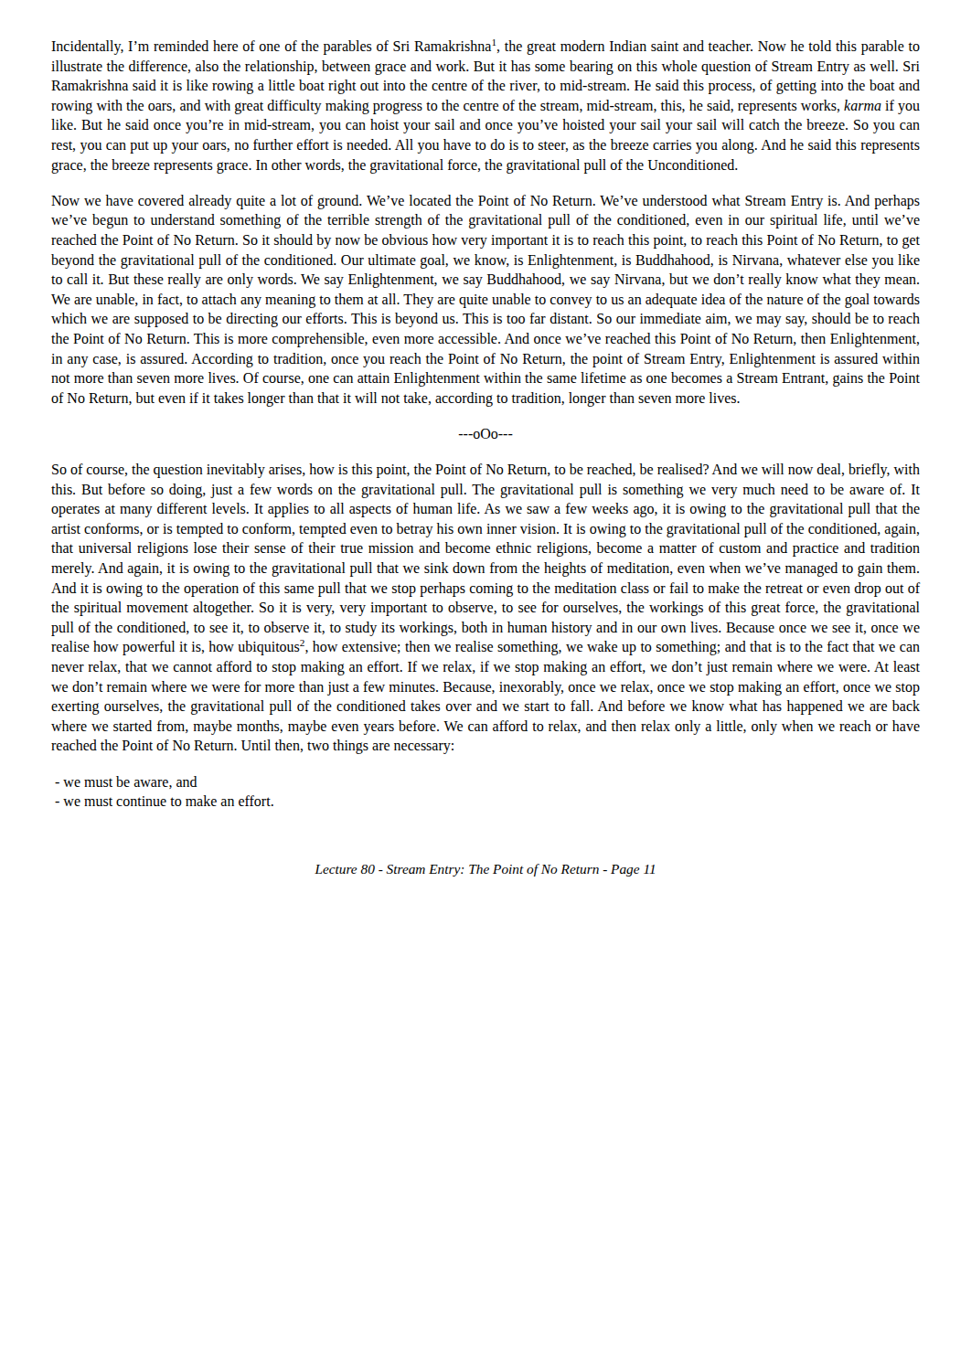Incidentally, I’m reminded here of one of the parables of Sri Ramakrishna1, the great modern Indian saint and teacher. Now he told this parable to illustrate the difference, also the relationship, between grace and work. But it has some bearing on this whole question of Stream Entry as well. Sri Ramakrishna said it is like rowing a little boat right out into the centre of the river, to mid-stream. He said this process, of getting into the boat and rowing with the oars, and with great difficulty making progress to the centre of the stream, mid-stream, this, he said, represents works, karma if you like. But he said once you’re in mid-stream, you can hoist your sail and once you’ve hoisted your sail your sail will catch the breeze. So you can rest, you can put up your oars, no further effort is needed. All you have to do is to steer, as the breeze carries you along. And he said this represents grace, the breeze represents grace. In other words, the gravitational force, the gravitational pull of the Unconditioned.
Now we have covered already quite a lot of ground. We’ve located the Point of No Return. We’ve understood what Stream Entry is. And perhaps we’ve begun to understand something of the terrible strength of the gravitational pull of the conditioned, even in our spiritual life, until we’ve reached the Point of No Return. So it should by now be obvious how very important it is to reach this point, to reach this Point of No Return, to get beyond the gravitational pull of the conditioned. Our ultimate goal, we know, is Enlightenment, is Buddhahood, is Nirvana, whatever else you like to call it. But these really are only words. We say Enlightenment, we say Buddhahood, we say Nirvana, but we don’t really know what they mean. We are unable, in fact, to attach any meaning to them at all. They are quite unable to convey to us an adequate idea of the nature of the goal towards which we are supposed to be directing our efforts. This is beyond us. This is too far distant. So our immediate aim, we may say, should be to reach the Point of No Return. This is more comprehensible, even more accessible. And once we’ve reached this Point of No Return, then Enlightenment, in any case, is assured. According to tradition, once you reach the Point of No Return, the point of Stream Entry, Enlightenment is assured within not more than seven more lives. Of course, one can attain Enlightenment within the same lifetime as one becomes a Stream Entrant, gains the Point of No Return, but even if it takes longer than that it will not take, according to tradition, longer than seven more lives.
---oOo---
So of course, the question inevitably arises, how is this point, the Point of No Return, to be reached, be realised? And we will now deal, briefly, with this. But before so doing, just a few words on the gravitational pull. The gravitational pull is something we very much need to be aware of. It operates at many different levels. It applies to all aspects of human life. As we saw a few weeks ago, it is owing to the gravitational pull that the artist conforms, or is tempted to conform, tempted even to betray his own inner vision. It is owing to the gravitational pull of the conditioned, again, that universal religions lose their sense of their true mission and become ethnic religions, become a matter of custom and practice and tradition merely. And again, it is owing to the gravitational pull that we sink down from the heights of meditation, even when we’ve managed to gain them. And it is owing to the operation of this same pull that we stop perhaps coming to the meditation class or fail to make the retreat or even drop out of the spiritual movement altogether. So it is very, very important to observe, to see for ourselves, the workings of this great force, the gravitational pull of the conditioned, to see it, to observe it, to study its workings, both in human history and in our own lives. Because once we see it, once we realise how powerful it is, how ubiquitous2, how extensive; then we realise something, we wake up to something; and that is to the fact that we can never relax, that we cannot afford to stop making an effort. If we relax, if we stop making an effort, we don’t just remain where we were. At least we don’t remain where we were for more than just a few minutes. Because, inexorably, once we relax, once we stop making an effort, once we stop exerting ourselves, the gravitational pull of the conditioned takes over and we start to fall. And before we know what has happened we are back where we started from, maybe months, maybe even years before. We can afford to relax, and then relax only a little, only when we reach or have reached the Point of No Return. Until then, two things are necessary:
- we must be aware, and
- we must continue to make an effort.
Lecture 80 - Stream Entry: The Point of No Return - Page 11